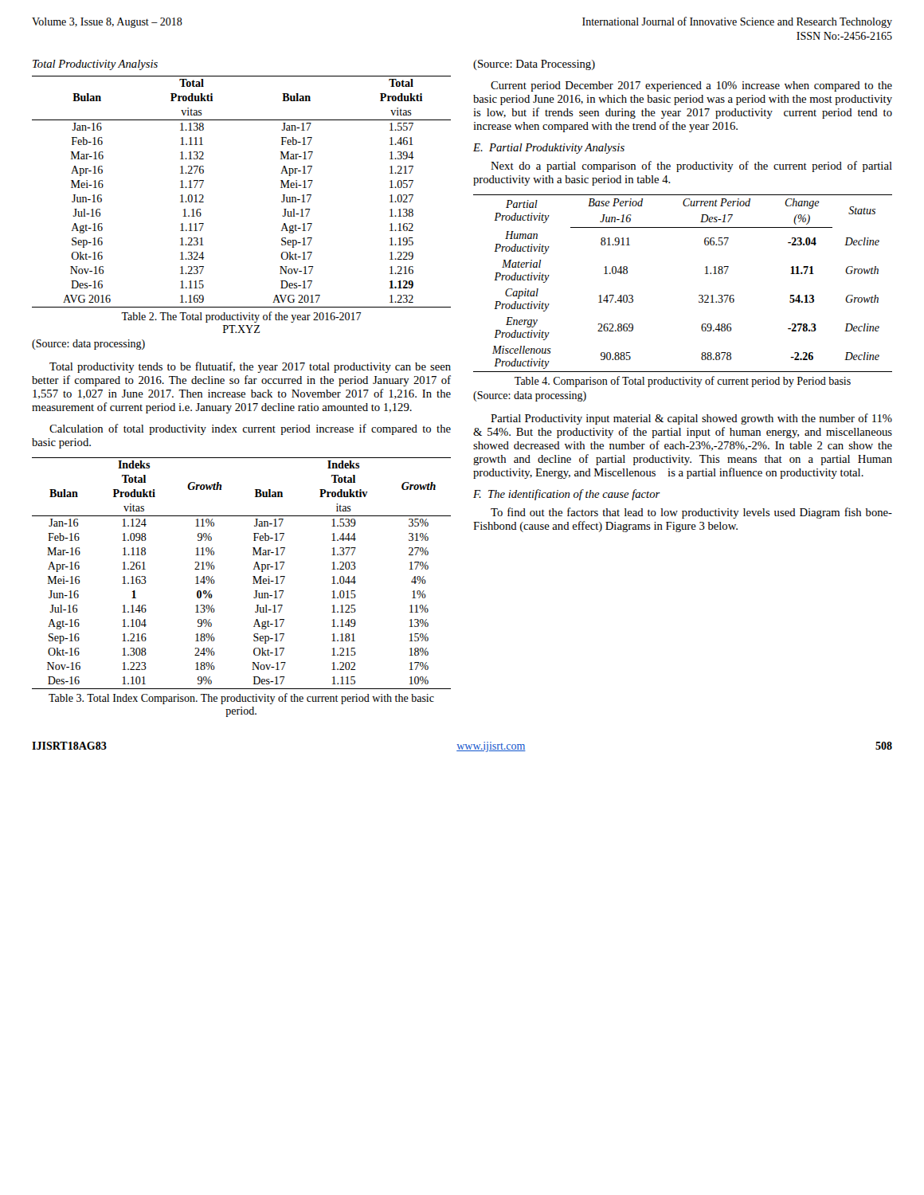Volume 3, Issue 8, August – 2018
International Journal of Innovative Science and Research Technology
ISSN No:-2456-2165
Total Productivity Analysis
| | Total | | Total |
| --- | --- | --- | --- |
| Bulan | Produkti | Bulan | Produkti |
| | vitas | | vitas |
| Jan-16 | 1.138 | Jan-17 | 1.557 |
| Feb-16 | 1.111 | Feb-17 | 1.461 |
| Mar-16 | 1.132 | Mar-17 | 1.394 |
| Apr-16 | 1.276 | Apr-17 | 1.217 |
| Mei-16 | 1.177 | Mei-17 | 1.057 |
| Jun-16 | 1.012 | Jun-17 | 1.027 |
| Jul-16 | 1.16 | Jul-17 | 1.138 |
| Agt-16 | 1.117 | Agt-17 | 1.162 |
| Sep-16 | 1.231 | Sep-17 | 1.195 |
| Okt-16 | 1.324 | Okt-17 | 1.229 |
| Nov-16 | 1.237 | Nov-17 | 1.216 |
| Des-16 | 1.115 | Des-17 | 1.129 |
| AVG 2016 | 1.169 | AVG 2017 | 1.232 |
Table 2. The Total productivity of the year 2016-2017
PT.XYZ
(Source: data processing)
Total productivity tends to be flutuatif, the year 2017 total productivity can be seen better if compared to 2016. The decline so far occurred in the period January 2017 of 1,557 to 1,027 in June 2017. Then increase back to November 2017 of 1,216. In the measurement of current period i.e. January 2017 decline ratio amounted to 1,129.
Calculation of total productivity index current period increase if compared to the basic period.
| | Indeks | | | Indeks | |
| --- | --- | --- | --- | --- | --- |
| | Total | Growth | | Total | Growth |
| Bulan | Produkti | Bulan | Produktiv |
| | vitas | | | itas | |
| Jan-16 | 1.124 | 11% | Jan-17 | 1.539 | 35% |
| Feb-16 | 1.098 | 9% | Feb-17 | 1.444 | 31% |
| Mar-16 | 1.118 | 11% | Mar-17 | 1.377 | 27% |
| Apr-16 | 1.261 | 21% | Apr-17 | 1.203 | 17% |
| Mei-16 | 1.163 | 14% | Mei-17 | 1.044 | 4% |
| Jun-16 | 1 | 0% | Jun-17 | 1.015 | 1% |
| Jul-16 | 1.146 | 13% | Jul-17 | 1.125 | 11% |
| Agt-16 | 1.104 | 9% | Agt-17 | 1.149 | 13% |
| Sep-16 | 1.216 | 18% | Sep-17 | 1.181 | 15% |
| Okt-16 | 1.308 | 24% | Okt-17 | 1.215 | 18% |
| Nov-16 | 1.223 | 18% | Nov-17 | 1.202 | 17% |
| Des-16 | 1.101 | 9% | Des-17 | 1.115 | 10% |
Table 3. Total Index Comparison. The productivity of the current period with the basic period.
(Source: Data Processing)
Current period December 2017 experienced a 10% increase when compared to the basic period June 2016, in which the basic period was a period with the most productivity is low, but if trends seen during the year 2017 productivity current period tend to increase when compared with the trend of the year 2016.
E. Partial Produktivity Analysis
Next do a partial comparison of the productivity of the current period of partial productivity with a basic period in table 4.
| Partial Productivity | Base Period | Current Period | Change | Status |
| --- | --- | --- | --- | --- |
| Jun-16 | Des-17 | (%) |
| Human Productivity | 81.911 | 66.57 | -23.04 | Decline |
| Material Productivity | 1.048 | 1.187 | 11.71 | Growth |
| Capital Productivity | 147.403 | 321.376 | 54.13 | Growth |
| Energy Productivity | 262.869 | 69.486 | -278.3 | Decline |
| Miscellenous Productivity | 90.885 | 88.878 | -2.26 | Decline |
Table 4. Comparison of Total productivity of current period by Period basis
(Source: data processing)
Partial Productivity input material & capital showed growth with the number of 11% & 54%. But the productivity of the partial input of human energy, and miscellaneous showed decreased with the number of each-23%,-278%,-2%. In table 2 can show the growth and decline of partial productivity. This means that on a partial Human productivity, Energy, and Miscellenous is a partial influence on productivity total.
F. The identification of the cause factor
To find out the factors that lead to low productivity levels used Diagram fish bone-Fishbond (cause and effect) Diagrams in Figure 3 below.
IJISRT18AG83
www.ijisrt.com
508